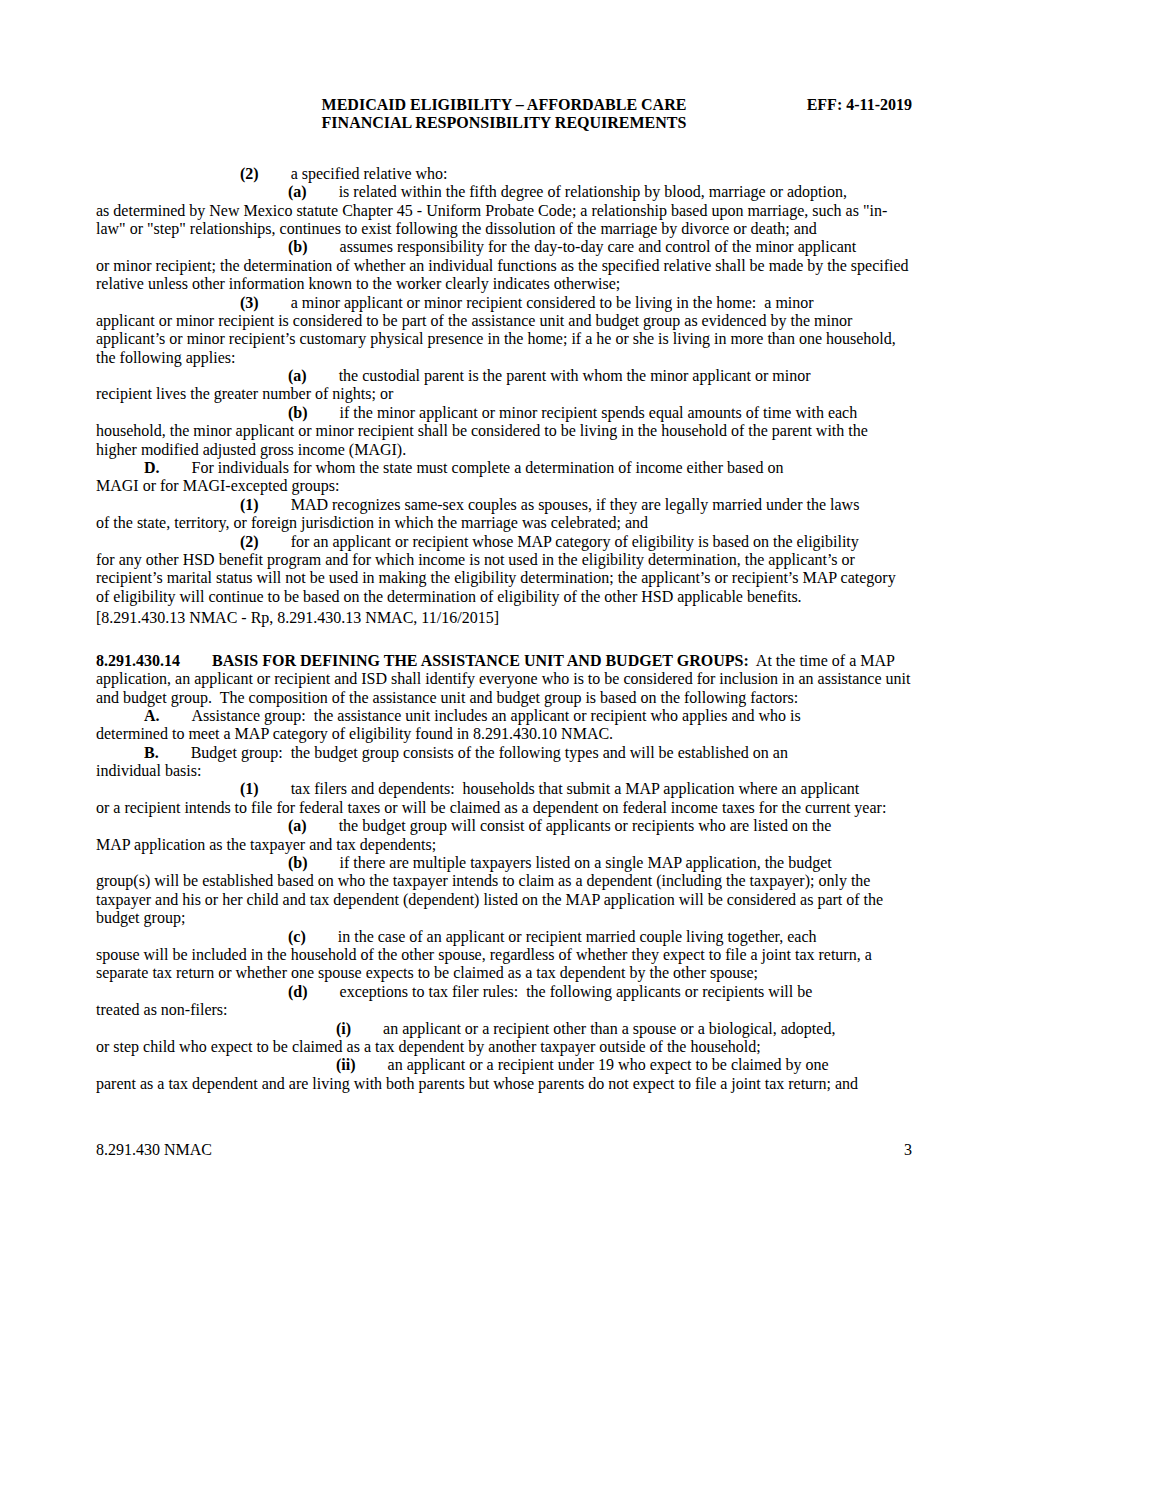EFF: 4-11-2019
MEDICAID ELIGIBILITY – AFFORDABLE CARE
FINANCIAL RESPONSIBILITY REQUIREMENTS
(2)  a specified relative who:
(a)  is related within the fifth degree of relationship by blood, marriage or adoption,
as determined by New Mexico statute Chapter 45 - Uniform Probate Code; a relationship based upon marriage, such as "in-law" or "step" relationships, continues to exist following the dissolution of the marriage by divorce or death; and
(b)  assumes responsibility for the day-to-day care and control of the minor applicant
or minor recipient; the determination of whether an individual functions as the specified relative shall be made by the specified relative unless other information known to the worker clearly indicates otherwise;
(3)  a minor applicant or minor recipient considered to be living in the home: a minor
applicant or minor recipient is considered to be part of the assistance unit and budget group as evidenced by the minor applicant’s or minor recipient’s customary physical presence in the home; if a he or she is living in more than one household, the following applies:
(a)  the custodial parent is the parent with whom the minor applicant or minor
recipient lives the greater number of nights; or
(b)  if the minor applicant or minor recipient spends equal amounts of time with each
household, the minor applicant or minor recipient shall be considered to be living in the household of the parent with the higher modified adjusted gross income (MAGI).
D.  For individuals for whom the state must complete a determination of income either based on
MAGI or for MAGI-excepted groups:
(1)  MAD recognizes same-sex couples as spouses, if they are legally married under the laws
of the state, territory, or foreign jurisdiction in which the marriage was celebrated; and
(2)  for an applicant or recipient whose MAP category of eligibility is based on the eligibility
for any other HSD benefit program and for which income is not used in the eligibility determination, the applicant’s or recipient’s marital status will not be used in making the eligibility determination; the applicant’s or recipient’s MAP category of eligibility will continue to be based on the determination of eligibility of the other HSD applicable benefits.
[8.291.430.13 NMAC - Rp, 8.291.430.13 NMAC, 11/16/2015]
8.291.430.14  BASIS FOR DEFINING THE ASSISTANCE UNIT AND BUDGET GROUPS: At the time of a MAP application, an applicant or recipient and ISD shall identify everyone who is to be considered for inclusion in an assistance unit and budget group. The composition of the assistance unit and budget group is based on the following factors:
A.  Assistance group: the assistance unit includes an applicant or recipient who applies and who is
determined to meet a MAP category of eligibility found in 8.291.430.10 NMAC.
B.  Budget group: the budget group consists of the following types and will be established on an
individual basis:
(1)  tax filers and dependents: households that submit a MAP application where an applicant
or a recipient intends to file for federal taxes or will be claimed as a dependent on federal income taxes for the current year:
(a)  the budget group will consist of applicants or recipients who are listed on the
MAP application as the taxpayer and tax dependents;
(b)  if there are multiple taxpayers listed on a single MAP application, the budget
group(s) will be established based on who the taxpayer intends to claim as a dependent (including the taxpayer); only the taxpayer and his or her child and tax dependent (dependent) listed on the MAP application will be considered as part of the budget group;
(c)  in the case of an applicant or recipient married couple living together, each
spouse will be included in the household of the other spouse, regardless of whether they expect to file a joint tax return, a separate tax return or whether one spouse expects to be claimed as a tax dependent by the other spouse;
(d)  exceptions to tax filer rules: the following applicants or recipients will be
treated as non-filers:
(i)  an applicant or a recipient other than a spouse or a biological, adopted,
or step child who expect to be claimed as a tax dependent by another taxpayer outside of the household;
(ii)  an applicant or a recipient under 19 who expect to be claimed by one
parent as a tax dependent and are living with both parents but whose parents do not expect to file a joint tax return; and
8.291.430 NMAC 3